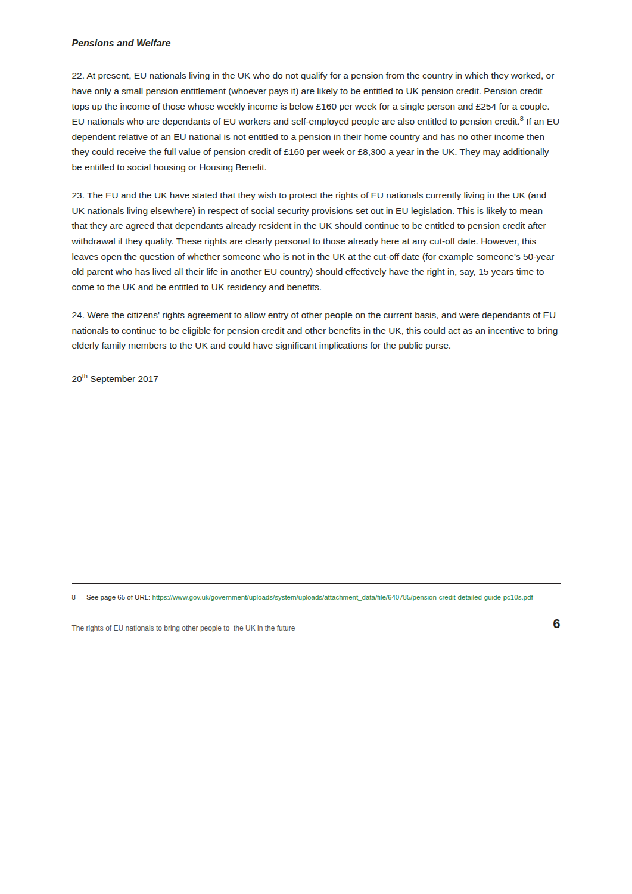Pensions and Welfare
22. At present, EU nationals living in the UK who do not qualify for a pension from the country in which they worked, or have only a small pension entitlement (whoever pays it) are likely to be entitled to UK pension credit. Pension credit tops up the income of those whose weekly income is below £160 per week for a single person and £254 for a couple. EU nationals who are dependants of EU workers and self-employed people are also entitled to pension credit.8 If an EU dependent relative of an EU national is not entitled to a pension in their home country and has no other income then they could receive the full value of pension credit of £160 per week or £8,300 a year in the UK. They may additionally be entitled to social housing or Housing Benefit.
23. The EU and the UK have stated that they wish to protect the rights of EU nationals currently living in the UK (and UK nationals living elsewhere) in respect of social security provisions set out in EU legislation. This is likely to mean that they are agreed that dependants already resident in the UK should continue to be entitled to pension credit after withdrawal if they qualify. These rights are clearly personal to those already here at any cut-off date. However, this leaves open the question of whether someone who is not in the UK at the cut-off date (for example someone's 50-year old parent who has lived all their life in another EU country) should effectively have the right in, say, 15 years time to come to the UK and be entitled to UK residency and benefits.
24. Were the citizens' rights agreement to allow entry of other people on the current basis, and were dependants of EU nationals to continue to be eligible for pension credit and other benefits in the UK, this could act as an incentive to bring elderly family members to the UK and could have significant implications for the public purse.
20th September 2017
8 See page 65 of URL: https://www.gov.uk/government/uploads/system/uploads/attachment_data/file/640785/pension-credit-detailed-guide-pc10s.pdf
The rights of EU nationals to bring other people to the UK in the future 6